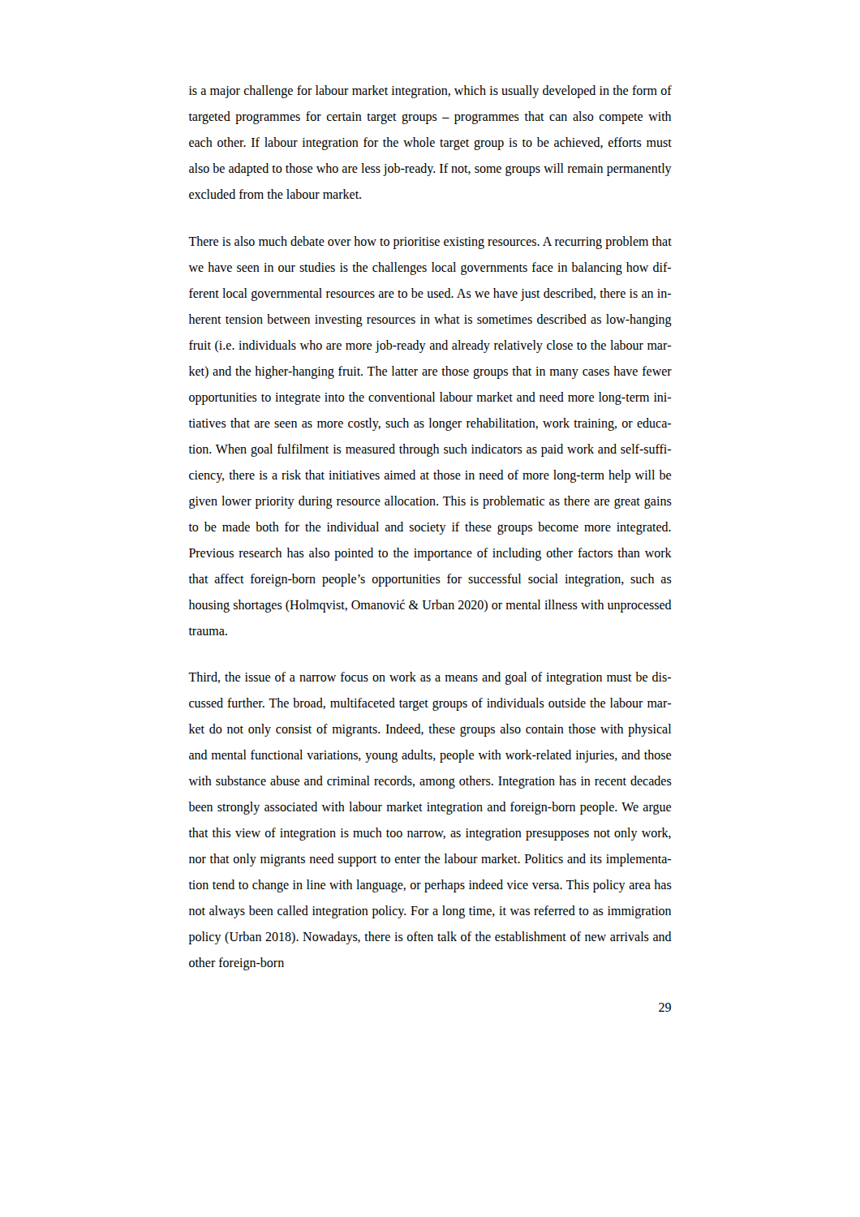is a major challenge for labour market integration, which is usually developed in the form of targeted programmes for certain target groups – programmes that can also compete with each other. If labour integration for the whole target group is to be achieved, efforts must also be adapted to those who are less job-ready. If not, some groups will remain permanently excluded from the labour market.
There is also much debate over how to prioritise existing resources. A recurring problem that we have seen in our studies is the challenges local governments face in balancing how different local governmental resources are to be used. As we have just described, there is an inherent tension between investing resources in what is sometimes described as low-hanging fruit (i.e. individuals who are more job-ready and already relatively close to the labour market) and the higher-hanging fruit. The latter are those groups that in many cases have fewer opportunities to integrate into the conventional labour market and need more long-term initiatives that are seen as more costly, such as longer rehabilitation, work training, or education. When goal fulfilment is measured through such indicators as paid work and self-sufficiency, there is a risk that initiatives aimed at those in need of more long-term help will be given lower priority during resource allocation. This is problematic as there are great gains to be made both for the individual and society if these groups become more integrated. Previous research has also pointed to the importance of including other factors than work that affect foreign-born people’s opportunities for successful social integration, such as housing shortages (Holmqvist, Omanović & Urban 2020) or mental illness with unprocessed trauma.
Third, the issue of a narrow focus on work as a means and goal of integration must be discussed further. The broad, multifaceted target groups of individuals outside the labour market do not only consist of migrants. Indeed, these groups also contain those with physical and mental functional variations, young adults, people with work-related injuries, and those with substance abuse and criminal records, among others. Integration has in recent decades been strongly associated with labour market integration and foreign-born people. We argue that this view of integration is much too narrow, as integration presupposes not only work, nor that only migrants need support to enter the labour market. Politics and its implementation tend to change in line with language, or perhaps indeed vice versa. This policy area has not always been called integration policy. For a long time, it was referred to as immigration policy (Urban 2018). Nowadays, there is often talk of the establishment of new arrivals and other foreign-born
29